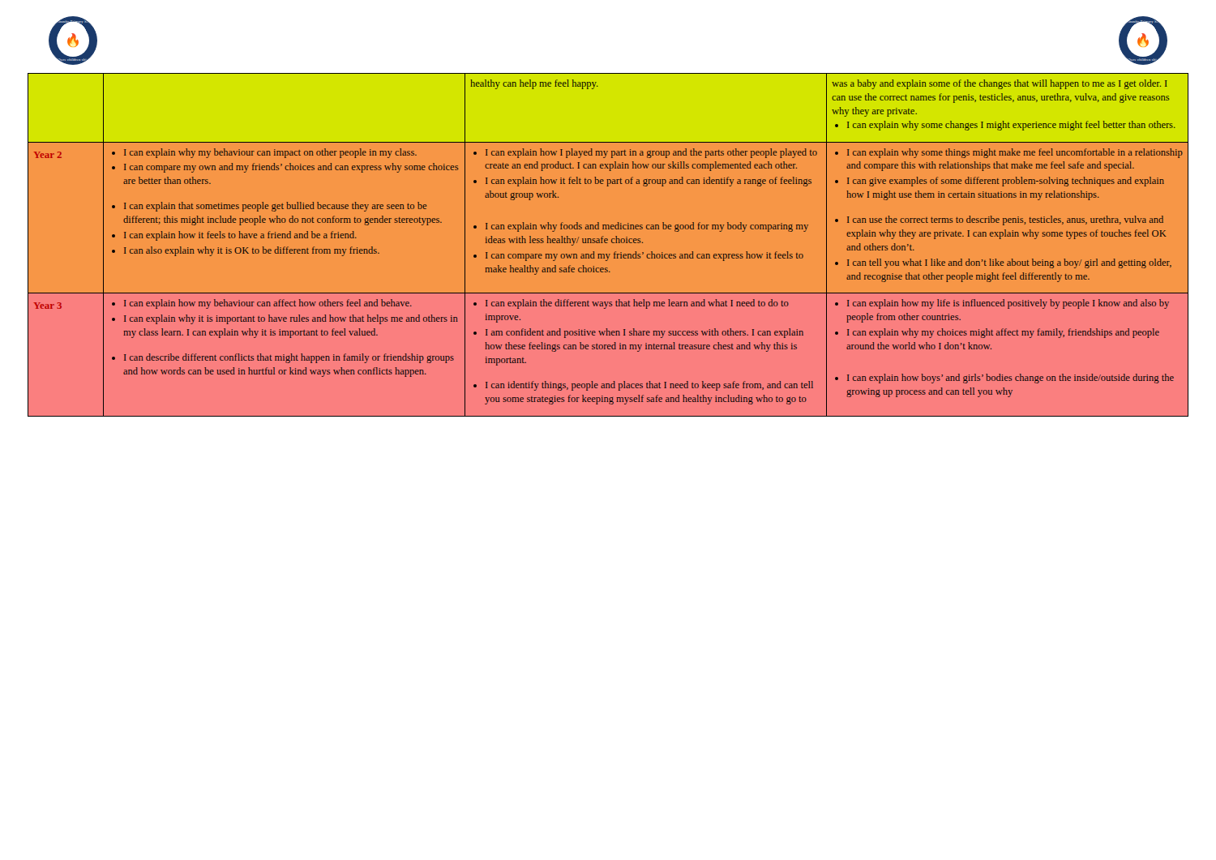Community Primary School
🔥
Where children shine
Community Primary School
🔥
Where children shine
| | | healthy can help me feel happy. | was a baby and explain some of the changes that will happen to me as I get older. I can use the correct names for penis, testicles, anus, urethra, vulva, and give reasons why they are private. I can explain why some changes I might experience might feel better than others. |
| Year 2 | I can explain why my behaviour can impact on other people in my class. I can compare my own and my friends’ choices and can express why some choices are better than others. I can explain that sometimes people get bullied because they are seen to be different; this might include people who do not conform to gender stereotypes. I can explain how it feels to have a friend and be a friend. I can also explain why it is OK to be different from my friends. | I can explain how I played my part in a group and the parts other people played to create an end product. I can explain how our skills complemented each other. I can explain how it felt to be part of a group and can identify a range of feelings about group work. I can explain why foods and medicines can be good for my body comparing my ideas with less healthy/ unsafe choices. I can compare my own and my friends’ choices and can express how it feels to make healthy and safe choices. | I can explain why some things might make me feel uncomfortable in a relationship and compare this with relationships that make me feel safe and special. I can give examples of some different problem-solving techniques and explain how I might use them in certain situations in my relationships. I can use the correct terms to describe penis, testicles, anus, urethra, vulva and explain why they are private. I can explain why some types of touches feel OK and others don’t. I can tell you what I like and don’t like about being a boy/ girl and getting older, and recognise that other people might feel differently to me. |
| Year 3 | I can explain how my behaviour can affect how others feel and behave. I can explain why it is important to have rules and how that helps me and others in my class learn. I can explain why it is important to feel valued. I can describe different conflicts that might happen in family or friendship groups and how words can be used in hurtful or kind ways when conflicts happen. | I can explain the different ways that help me learn and what I need to do to improve. I am confident and positive when I share my success with others. I can explain how these feelings can be stored in my internal treasure chest and why this is important. I can identify things, people and places that I need to keep safe from, and can tell you some strategies for keeping myself safe and healthy including who to go to | I can explain how my life is influenced positively by people I know and also by people from other countries. I can explain why my choices might affect my family, friendships and people around the world who I don’t know. I can explain how boys’ and girls’ bodies change on the inside/outside during the growing up process and can tell you why |